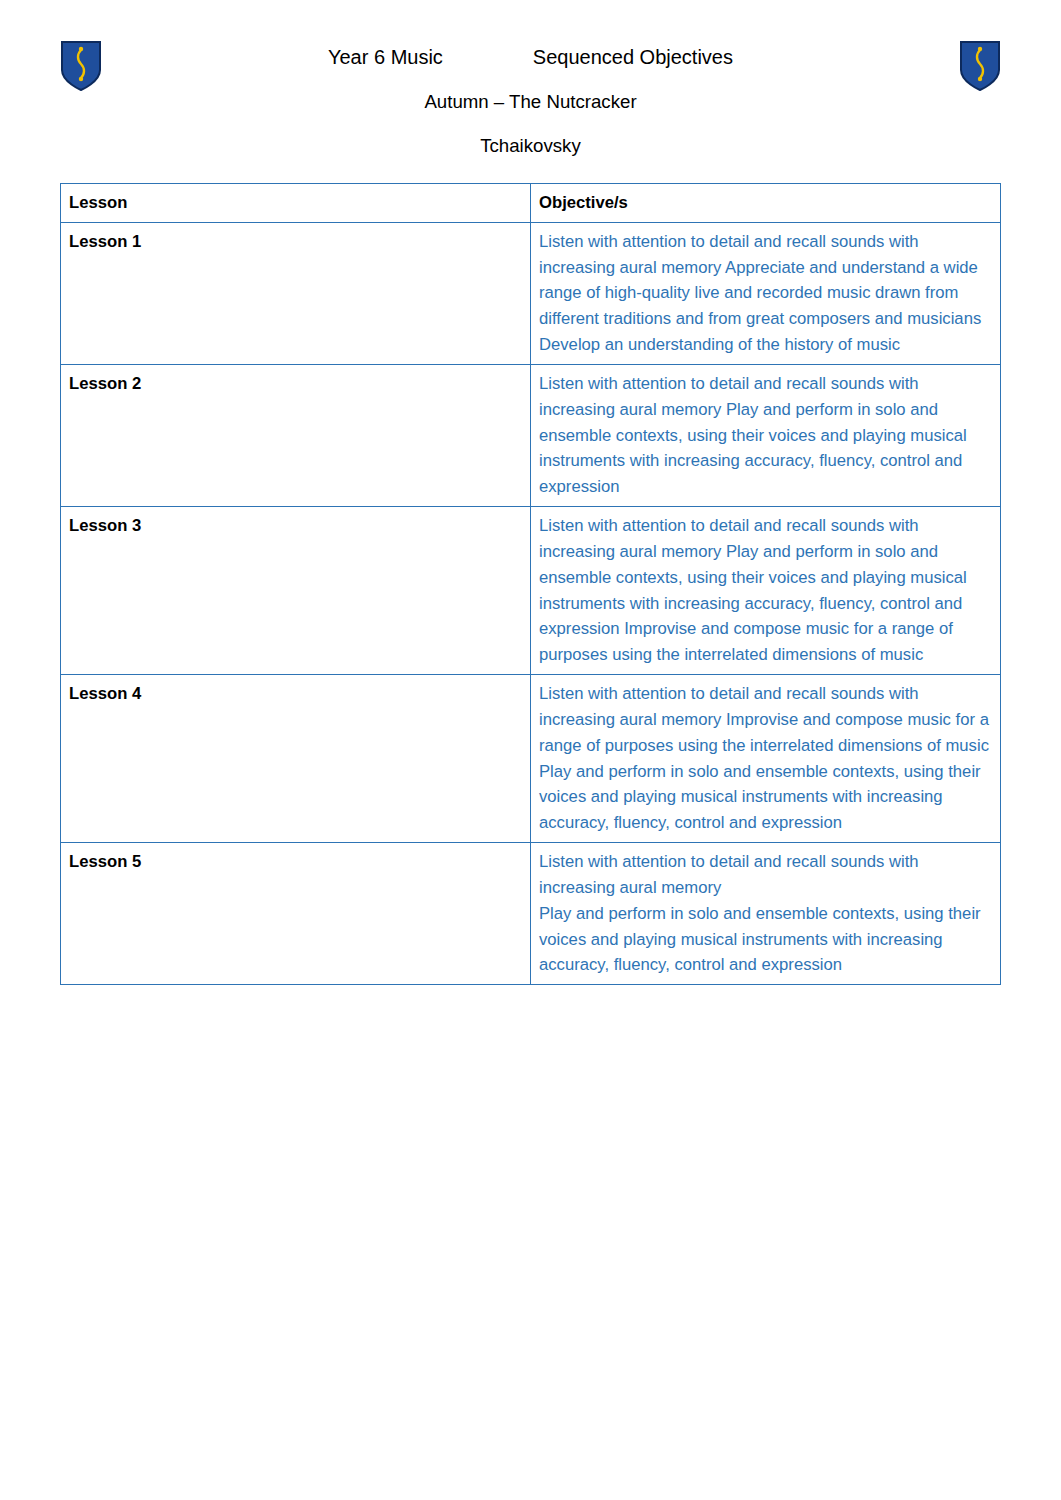Year 6 Music Sequenced Objectives
Autumn – The Nutcracker
Tchaikovsky
| Lesson | Objective/s |
| --- | --- |
| Lesson 1 | Listen with attention to detail and recall sounds with increasing aural memory Appreciate and understand a wide range of high-quality live and recorded music drawn from different traditions and from great composers and musicians Develop an understanding of the history of music |
| Lesson 2 | Listen with attention to detail and recall sounds with increasing aural memory Play and perform in solo and ensemble contexts, using their voices and playing musical instruments with increasing accuracy, fluency, control and expression |
| Lesson 3 | Listen with attention to detail and recall sounds with increasing aural memory Play and perform in solo and ensemble contexts, using their voices and playing musical instruments with increasing accuracy, fluency, control and expression Improvise and compose music for a range of purposes using the interrelated dimensions of music |
| Lesson 4 | Listen with attention to detail and recall sounds with increasing aural memory Improvise and compose music for a range of purposes using the interrelated dimensions of music Play and perform in solo and ensemble contexts, using their voices and playing musical instruments with increasing accuracy, fluency, control and expression |
| Lesson 5 | Listen with attention to detail and recall sounds with increasing aural memory Play and perform in solo and ensemble contexts, using their voices and playing musical instruments with increasing accuracy, fluency, control and expression |